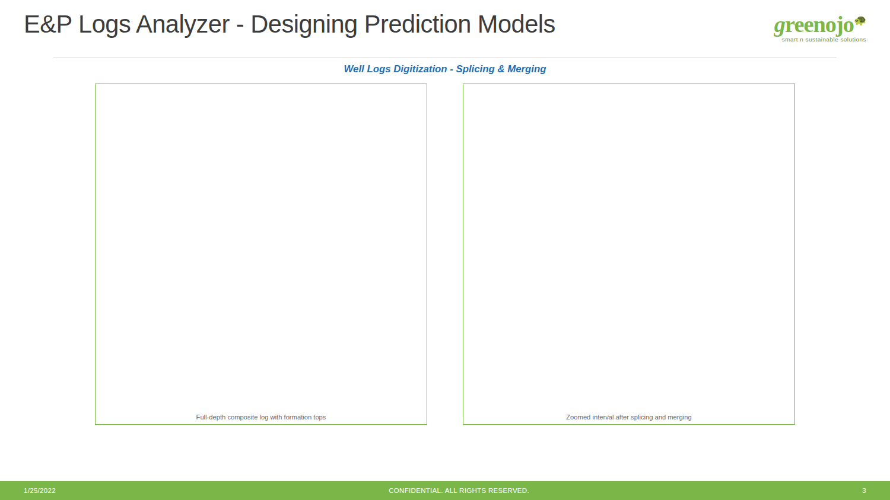E&P Logs Analyzer - Designing Prediction Models
greenojo🐢
smart n sustainable solutions
Well Logs Digitization - Splicing & Merging
Full-depth composite log with formation tops
Zoomed interval after splicing and merging
1/25/2022 CONFIDENTIAL. ALL RIGHTS RESERVED. 3